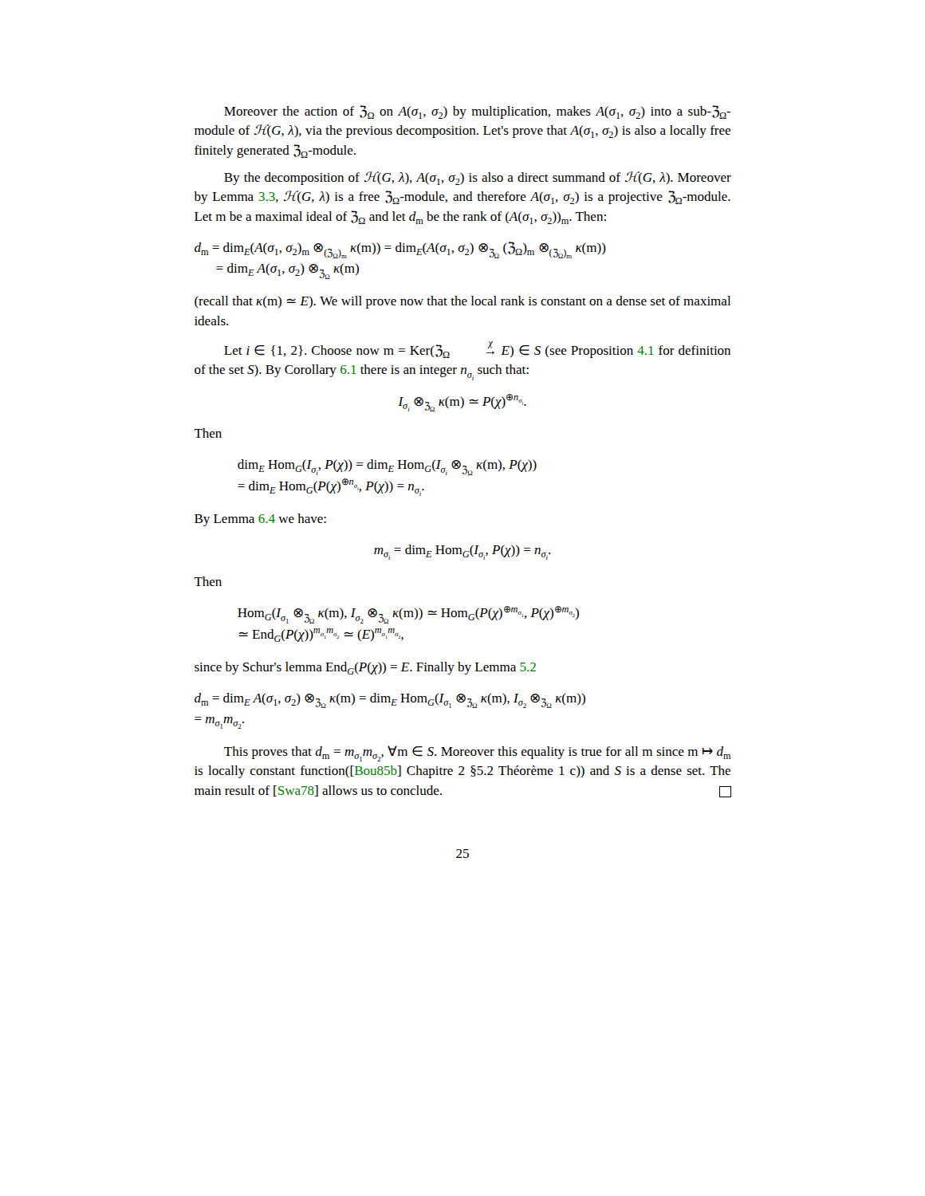Moreover the action of ℨΩ on A(σ1, σ2) by multiplication, makes A(σ1, σ2) into a sub-ℨΩ-module of ℋ(G, λ), via the previous decomposition. Let's prove that A(σ1, σ2) is also a locally free finitely generated ℨΩ-module.
By the decomposition of ℋ(G, λ), A(σ1, σ2) is also a direct summand of ℋ(G, λ). Moreover by Lemma 3.3, ℋ(G, λ) is a free ℨΩ-module, and therefore A(σ1, σ2) is a projective ℨΩ-module. Let m be a maximal ideal of ℨΩ and let dm be the rank of (A(σ1, σ2))m. Then:
dm = dimE(A(σ1, σ2)m ⊗(ℨΩ)m κ(m)) = dimE(A(σ1, σ2) ⊗ℨΩ (ℨΩ)m ⊗(ℨΩ)m κ(m)) = dimE A(σ1, σ2) ⊗ℨΩ κ(m)
(recall that κ(m) ≃ E). We will prove now that the local rank is constant on a dense set of maximal ideals.
Let i ∈ {1, 2}. Choose now m = Ker(ℨΩ χ→ E) ∈ S (see Proposition 4.1 for definition of the set S). By Corollary 6.1 there is an integer nσi such that:
Iσi ⊗ℨΩ κ(m) ≃ P(χ)⊕nσi.
Then
dimE HomG(Iσi, P(χ)) = dimE HomG(Iσi ⊗ℨΩ κ(m), P(χ)) = dimE HomG(P(χ)⊕nσi, P(χ)) = nσi.
By Lemma 6.4 we have:
mσi = dimE HomG(Iσi, P(χ)) = nσi.
Then
HomG(Iσ1 ⊗ℨΩ κ(m), Iσ2 ⊗ℨΩ κ(m)) ≃ HomG(P(χ)⊕mσ1, P(χ)⊕mσ2) ≃ EndG(P(χ))mσ1mσ2 ≃ (E)mσ1mσ2,
since by Schur's lemma EndG(P(χ)) = E. Finally by Lemma 5.2
dm = dimE A(σ1, σ2) ⊗ℨΩ κ(m) = dimE HomG(Iσ1 ⊗ℨΩ κ(m), Iσ2 ⊗ℨΩ κ(m)) = mσ1mσ2.
This proves that dm = mσ1mσ2, ∀m ∈ S. Moreover this equality is true for all m since m ↦ dm is locally constant function([Bou85b] Chapitre 2 §5.2 Théorème 1 c)) and S is a dense set. The main result of [Swa78] allows us to conclude.
25